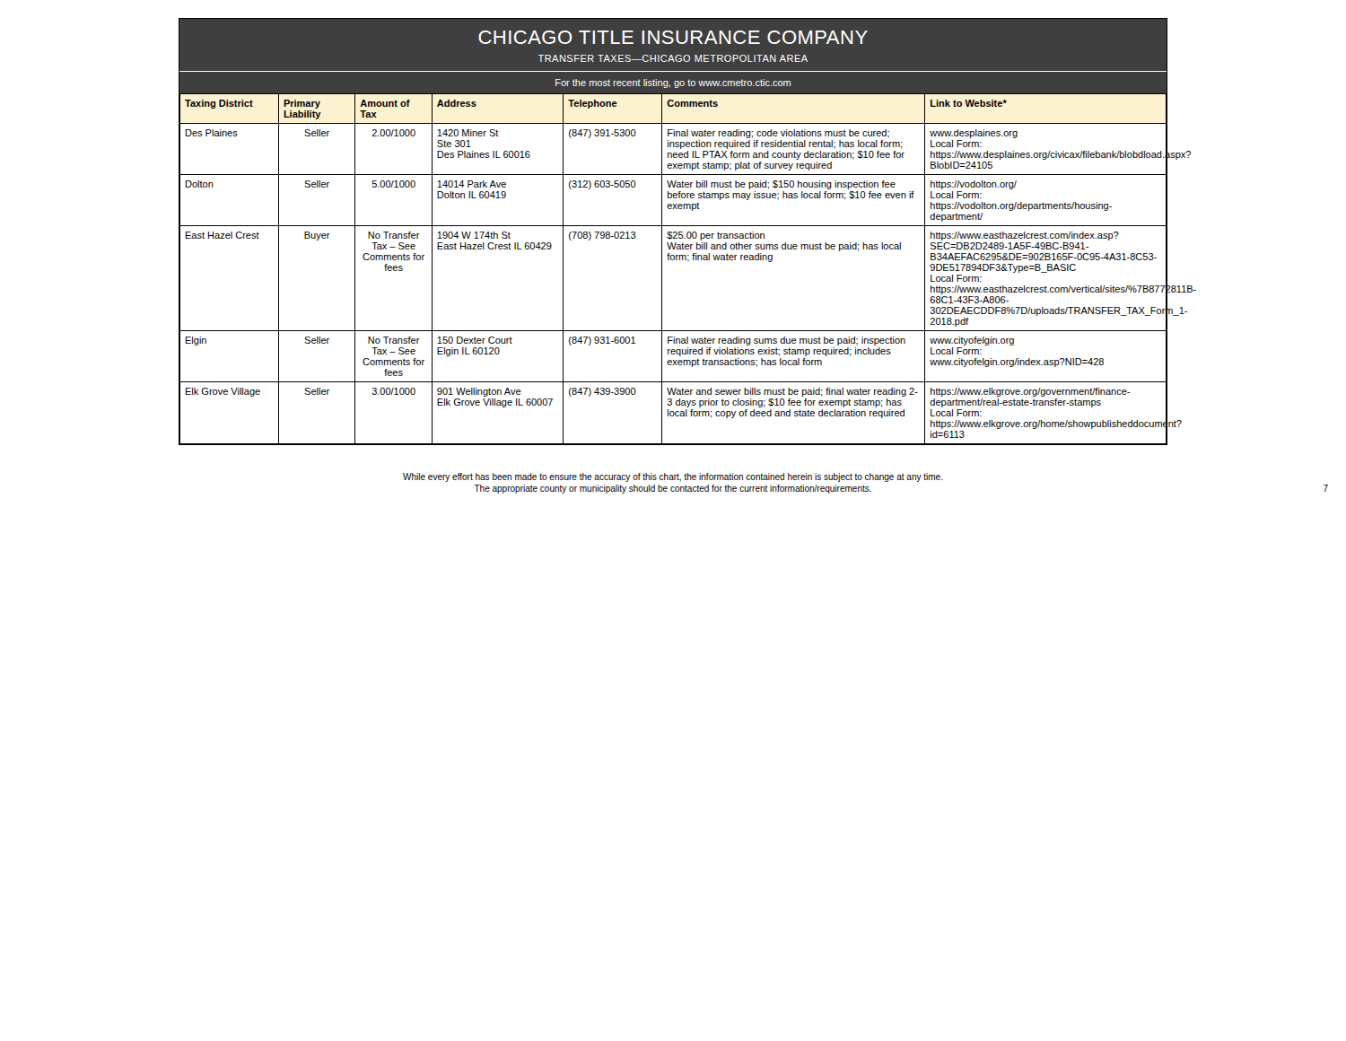CHICAGO TITLE INSURANCE COMPANY
TRANSFER TAXES—CHICAGO METROPOLITAN AREA
For the most recent listing, go to www.cmetro.ctic.com
| Taxing District | Primary Liability | Amount of Tax | Address | Telephone | Comments | Link to Website* |
| --- | --- | --- | --- | --- | --- | --- |
| Des Plaines | Seller | 2.00/1000 | 1420 Miner St Ste 301 Des Plaines IL 60016 | (847) 391-5300 | Final water reading; code violations must be cured; inspection required if residential rental; has local form; need IL PTAX form and county declaration; $10 fee for exempt stamp; plat of survey required | www.desplaines.org Local Form: https://www.desplaines.org/civicax/filebank/blobdload.aspx?BlobID=24105 |
| Dolton | Seller | 5.00/1000 | 14014 Park Ave Dolton IL 60419 | (312) 603-5050 | Water bill must be paid; $150 housing inspection fee before stamps may issue; has local form; $10 fee even if exempt | https://vodolton.org/ Local Form: https://vodolton.org/departments/housing-department/ |
| East Hazel Crest | Buyer | No Transfer Tax – See Comments for fees | 1904 W 174th St East Hazel Crest IL 60429 | (708) 798-0213 | $25.00 per transaction Water bill and other sums due must be paid; has local form; final water reading | https://www.easthazelcrest.com/index.asp?SEC=DB2D2489-1A5F-49BC-B941-B34AEFAC6295&DE=902B165F-0C95-4A31-8C53-9DE517894DF3&Type=B_BASIC Local Form: https://www.easthazelcrest.com/vertical/sites/%7B8772811B-68C1-43F3-A806-302DEAECDDF8%7D/uploads/TRANSFER_TAX_Form_1-2018.pdf |
| Elgin | Seller | No Transfer Tax – See Comments for fees | 150 Dexter Court Elgin IL 60120 | (847) 931-6001 | Final water reading sums due must be paid; inspection required if violations exist; stamp required; includes exempt transactions; has local form | www.cityofelgin.org Local Form: www.cityofelgin.org/index.asp?NID=428 |
| Elk Grove Village | Seller | 3.00/1000 | 901 Wellington Ave Elk Grove Village IL 60007 | (847) 439-3900 | Water and sewer bills must be paid; final water reading 2-3 days prior to closing; $10 fee for exempt stamp; has local form; copy of deed and state declaration required | https://www.elkgrove.org/government/finance-department/real-estate-transfer-stamps Local Form: https://www.elkgrove.org/home/showpublisheddocument?id=6113 |
While every effort has been made to ensure the accuracy of this chart, the information contained herein is subject to change at any time.
The appropriate county or municipality should be contacted for the current information/requirements.
7